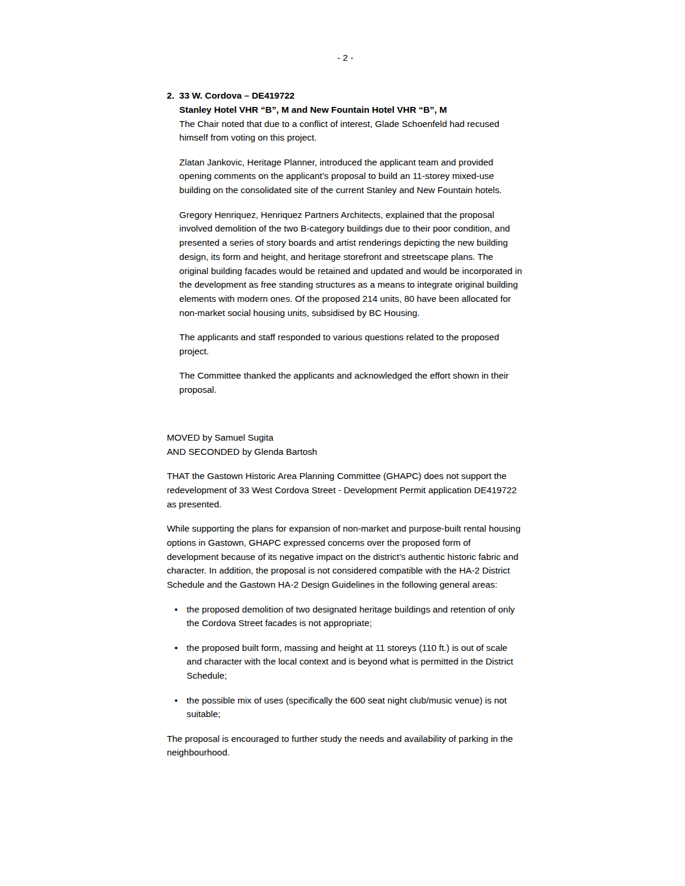- 2 -
2.
33 W. Cordova – DE419722
Stanley Hotel VHR “B”, M and New Fountain Hotel VHR “B”, M
The Chair noted that due to a conflict of interest, Glade Schoenfeld had recused himself from voting on this project.
Zlatan Jankovic, Heritage Planner, introduced the applicant team and provided opening comments on the applicant’s proposal to build an 11-storey mixed-use building on the consolidated site of the current Stanley and New Fountain hotels.
Gregory Henriquez, Henriquez Partners Architects, explained that the proposal involved demolition of the two B-category buildings due to their poor condition, and presented a series of story boards and artist renderings depicting the new building design, its form and height, and heritage storefront and streetscape plans. The original building facades would be retained and updated and would be incorporated in the development as free standing structures as a means to integrate original building elements with modern ones. Of the proposed 214 units, 80 have been allocated for non-market social housing units, subsidised by BC Housing.
The applicants and staff responded to various questions related to the proposed project.
The Committee thanked the applicants and acknowledged the effort shown in their proposal.
MOVED by Samuel Sugita
AND SECONDED by Glenda Bartosh
THAT the Gastown Historic Area Planning Committee (GHAPC) does not support the redevelopment of 33 West Cordova Street - Development Permit application DE419722 as presented.
While supporting the plans for expansion of non-market and purpose-built rental housing options in Gastown, GHAPC expressed concerns over the proposed form of development because of its negative impact on the district’s authentic historic fabric and character. In addition, the proposal is not considered compatible with the HA-2 District Schedule and the Gastown HA-2 Design Guidelines in the following general areas:
the proposed demolition of two designated heritage buildings and retention of only the Cordova Street facades is not appropriate;
the proposed built form, massing and height at 11 storeys (110 ft.) is out of scale and character with the local context and is beyond what is permitted in the District Schedule;
the possible mix of uses (specifically the 600 seat night club/music venue) is not suitable;
The proposal is encouraged to further study the needs and availability of parking in the neighbourhood.